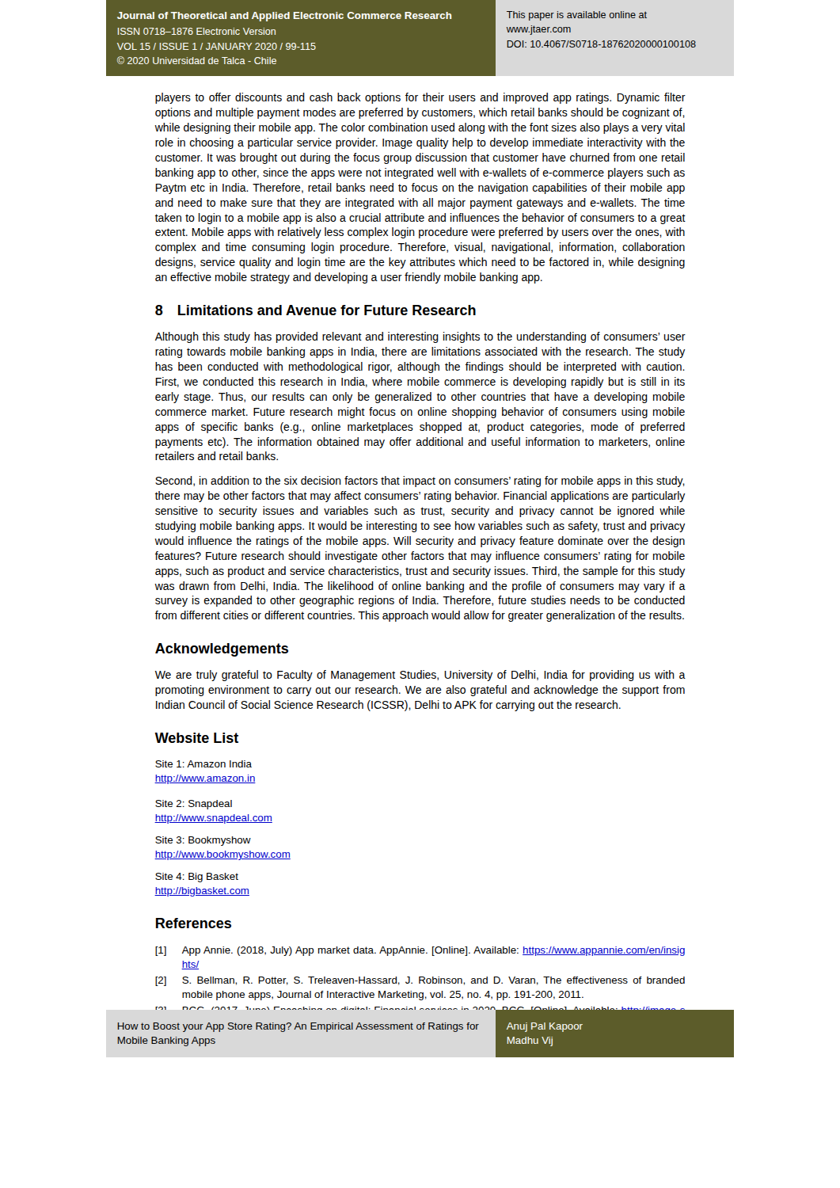Journal of Theoretical and Applied Electronic Commerce Research ISSN 0718–1876 Electronic Version
VOL 15 / ISSUE 1 / JANUARY 2020 / 99-115
© 2020 Universidad de Talca - Chile
This paper is available online at
www.jtaer.com
DOI: 10.4067/S0718-18762020000100108
players to offer discounts and cash back options for their users and improved app ratings. Dynamic filter options and multiple payment modes are preferred by customers, which retail banks should be cognizant of, while designing their mobile app. The color combination used along with the font sizes also plays a very vital role in choosing a particular service provider. Image quality help to develop immediate interactivity with the customer. It was brought out during the focus group discussion that customer have churned from one retail banking app to other, since the apps were not integrated well with e-wallets of e-commerce players such as Paytm etc in India. Therefore, retail banks need to focus on the navigation capabilities of their mobile app and need to make sure that they are integrated with all major payment gateways and e-wallets. The time taken to login to a mobile app is also a crucial attribute and influences the behavior of consumers to a great extent. Mobile apps with relatively less complex login procedure were preferred by users over the ones, with complex and time consuming login procedure. Therefore, visual, navigational, information, collaboration designs, service quality and login time are the key attributes which need to be factored in, while designing an effective mobile strategy and developing a user friendly mobile banking app.
8 Limitations and Avenue for Future Research
Although this study has provided relevant and interesting insights to the understanding of consumers’ user rating towards mobile banking apps in India, there are limitations associated with the research. The study has been conducted with methodological rigor, although the findings should be interpreted with caution. First, we conducted this research in India, where mobile commerce is developing rapidly but is still in its early stage. Thus, our results can only be generalized to other countries that have a developing mobile commerce market. Future research might focus on online shopping behavior of consumers using mobile apps of specific banks (e.g., online marketplaces shopped at, product categories, mode of preferred payments etc). The information obtained may offer additional and useful information to marketers, online retailers and retail banks.
Second, in addition to the six decision factors that impact on consumers’ rating for mobile apps in this study, there may be other factors that may affect consumers’ rating behavior. Financial applications are particularly sensitive to security issues and variables such as trust, security and privacy cannot be ignored while studying mobile banking apps. It would be interesting to see how variables such as safety, trust and privacy would influence the ratings of the mobile apps. Will security and privacy feature dominate over the design features? Future research should investigate other factors that may influence consumers’ rating for mobile apps, such as product and service characteristics, trust and security issues. Third, the sample for this study was drawn from Delhi, India. The likelihood of online banking and the profile of consumers may vary if a survey is expanded to other geographic regions of India. Therefore, future studies needs to be conducted from different cities or different countries. This approach would allow for greater generalization of the results.
Acknowledgements
We are truly grateful to Faculty of Management Studies, University of Delhi, India for providing us with a promoting environment to carry out our research. We are also grateful and acknowledge the support from Indian Council of Social Science Research (ICSSR), Delhi to APK for carrying out the research.
Website List
Site 1: Amazon India http://www.amazon.in
Site 2: Snapdeal http://www.snapdeal.com
Site 3: Bookmyshow http://www.bookmyshow.com
Site 4: Big Basket http://bigbasket.com
References
[1]
App Annie. (2018, July) App market data. AppAnnie. [Online]. Available: https://www.appannie.com/en/insights/
[2]
S. Bellman, R. Potter, S. Treleaven-Hassard, J. Robinson, and D. Varan, The effectiveness of branded mobile phone apps, Journal of Interactive Marketing, vol. 25, no. 4, pp. 191-200, 2011.
[3]
BCG. (2017, June) Encashing on digital: Financial services in 2020. BCG. [Online]. Available: http://image-src.bcg.com/Images/BCG-Facebook-Encashing-on-digital-Jun-2017_tcm21-163357.pdf
112
How to Boost your App Store Rating? An Empirical Assessment of Ratings for Mobile Banking Apps
Anuj Pal Kapoor
Madhu Vij